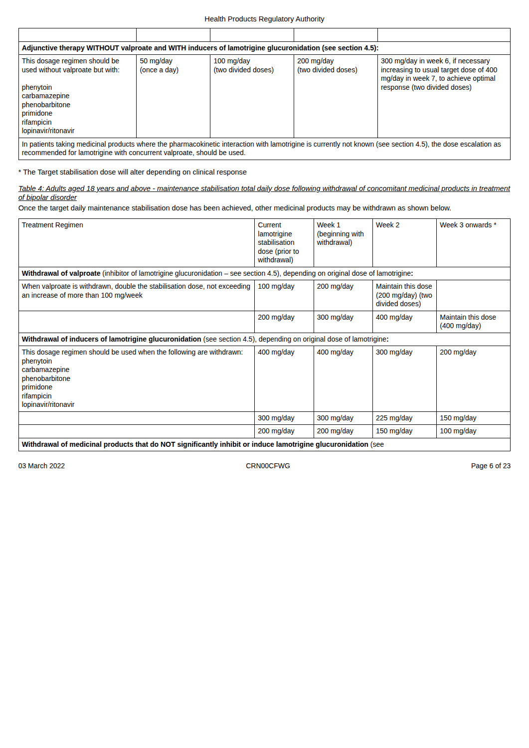Health Products Regulatory Authority
| Adjunctive therapy WITHOUT valproate and WITH inducers of lamotrigine glucuronidation (see section 4.5) : |
| This dosage regimen should be used without valproate but with: phenytoin carbamazepine phenobarbitone primidone rifampicin lopinavir/ritonavir | 50 mg/day (once a day) | 100 mg/day (two divided doses) | 200 mg/day (two divided doses) | 300 mg/day in week 6, if necessary increasing to usual target dose of 400 mg/day in week 7, to achieve optimal response (two divided doses) |
| In patients taking medicinal products where the pharmacokinetic interaction with lamotrigine is currently not known (see section 4.5), the dose escalation as recommended for lamotrigine with concurrent valproate, should be used. |
* The Target stabilisation dose will alter depending on clinical response
Table 4: Adults aged 18 years and above - maintenance stabilisation total daily dose following withdrawal of concomitant medicinal products in treatment of bipolar disorder
Once the target daily maintenance stabilisation dose has been achieved, other medicinal products may be withdrawn as shown below.
| Treatment Regimen | Current lamotrigine stabilisation dose (prior to withdrawal) | Week 1 (beginning with withdrawal) | Week 2 | Week 3 onwards * |
| Withdrawal of valproate (inhibitor of lamotrigine glucuronidation – see section 4.5), depending on original dose of lamotrigine : |
| When valproate is withdrawn, double the stabilisation dose, not exceeding an increase of more than 100 mg/week | 100 mg/day | 200 mg/day | Maintain this dose (200 mg/day) (two divided doses) | |
| | 200 mg/day | 300 mg/day | 400 mg/day | Maintain this dose (400 mg/day) |
| Withdrawal of inducers of lamotrigine glucuronidation (see section 4.5), depending on original dose of lamotrigine : |
| This dosage regimen should be used when the following are withdrawn: phenytoin carbamazepine phenobarbitone primidone rifampicin lopinavir/ritonavir | 400 mg/day | 400 mg/day | 300 mg/day | 200 mg/day |
| | 300 mg/day | 300 mg/day | 225 mg/day | 150 mg/day |
| | 200 mg/day | 200 mg/day | 150 mg/day | 100 mg/day |
| Withdrawal of medicinal products that do NOT significantly inhibit or induce lamotrigine glucuronidation (see |
03 March 2022 CRN00CFWG Page 6 of 23